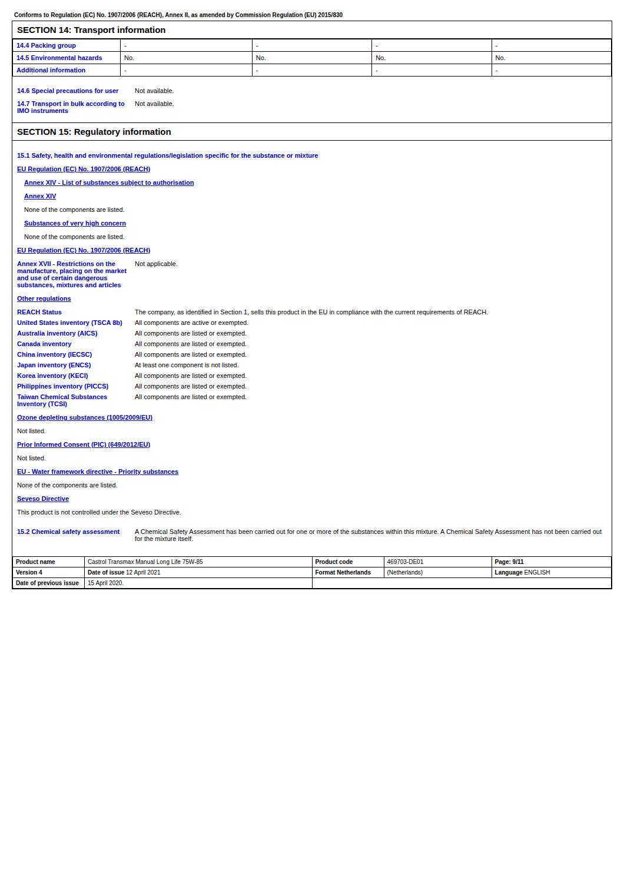Conforms to Regulation (EC) No. 1907/2006 (REACH), Annex II, as amended by Commission Regulation (EU) 2015/830
SECTION 14: Transport information
| 14.4 Packing group | - | - | - | - |
| 14.5 Environmental hazards | No. | No. | No. | No. |
| Additional information | - | - | - | - |
14.6 Special precautions for user
Not available.
14.7 Transport in bulk according to IMO instruments
Not available.
SECTION 15: Regulatory information
15.1 Safety, health and environmental regulations/legislation specific for the substance or mixture
EU Regulation (EC) No. 1907/2006 (REACH)
Annex XIV - List of substances subject to authorisation
Annex XIV
None of the components are listed.
Substances of very high concern
None of the components are listed.
EU Regulation (EC) No. 1907/2006 (REACH)
Annex XVII - Restrictions on the manufacture, placing on the market and use of certain dangerous substances, mixtures and articles
Not applicable.
Other regulations
REACH Status
The company, as identified in Section 1, sells this product in the EU in compliance with the current requirements of REACH.
United States inventory (TSCA 8b)
All components are active or exempted.
Australia inventory (AICS)
All components are listed or exempted.
Canada inventory
All components are listed or exempted.
China inventory (IECSC)
All components are listed or exempted.
Japan inventory (ENCS)
At least one component is not listed.
Korea inventory (KECI)
All components are listed or exempted.
Philippines inventory (PICCS)
All components are listed or exempted.
Taiwan Chemical Substances Inventory (TCSI)
All components are listed or exempted.
Ozone depleting substances (1005/2009/EU)
Not listed.
Prior Informed Consent (PIC) (649/2012/EU)
Not listed.
EU - Water framework directive - Priority substances
None of the components are listed.
Seveso Directive
This product is not controlled under the Seveso Directive.
15.2 Chemical safety assessment
A Chemical Safety Assessment has been carried out for one or more of the substances within this mixture. A Chemical Safety Assessment has not been carried out for the mixture itself.
| Product name | Castrol Transmax Manual Long Life 75W-85 | Product code | 469703-DE01 | Page: 9/11 |
| Version 4 | Date of issue 12 April 2021 | Format Netherlands | (Netherlands) | Language ENGLISH |
| Date of previous issue | 15 April 2020. | |